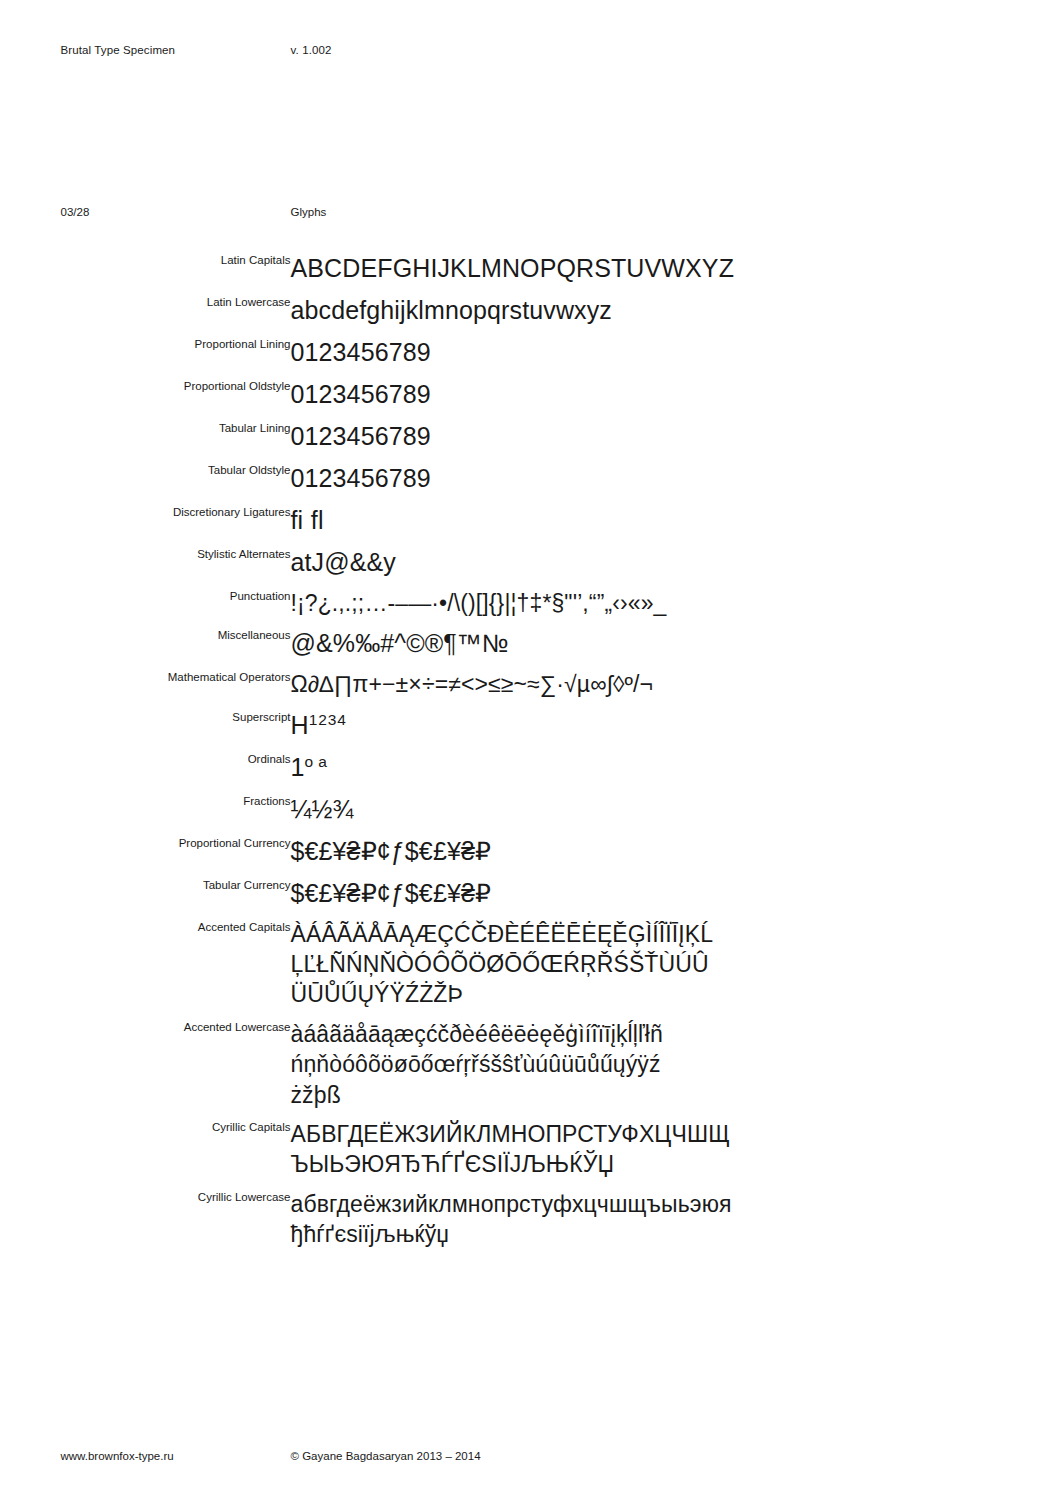Brutal Type Specimen
v. 1.002
03/28
Glyphs
| Latin Capitals | ABCDEFGHIJKLMNOPQRSTUVWXYZ |
| Latin Lowercase | abcdefghijklmnopqrstuvwxyz |
| Proportional Lining | 0123456789 |
| Proportional Oldstyle | 0123456789 |
| Tabular Lining | 0123456789 |
| Tabular Oldstyle | 0123456789 |
| Discretionary Ligatures | fi fl |
| Stylistic Alternates | atJ@&&y |
| Punctuation | !¡?¿.,.;;…-–—·•/\()[]{}/¦†‡*§"'’,“”„‹›«»_ |
| Miscellaneous | @&%‰#^©®¶™№ |
| Mathematical Operators | Ω∂∆∏π+−±×÷=≠<>≤≥~≈∑·√µ∞∫◊º/¬ |
| Superscript | H 1234 |
| Ordinals | 1 o a |
| Fractions | ¼½¾ |
| Proportional Currency | $€£¥₴₽¢ƒ$€£¥₴₽ |
| Tabular Currency | $€£¥₴₽¢ƒ$€£¥₴₽ |
| Accented Capitals | ÀÁÂÃÄÅĀĄÆÇĆČÐÈÉÊËĒĖĘĚĢÌÍÎÏĪĮĶĹ ĻĽŁÑŃŅŇÒÓÔÕÖØŌŐŒŔŖŘŚŠŤÙÚÛ ÜŪŮŰŲÝŸŹŻŽÞ |
| Accented Lowercase | àáâãäåāąæçćčðèéêëēėęěģìíîïīįķĺļľłñ ńņňòóôõöøōőœŕŗřśšŝťùúûüūůűųýÿź żžþß |
| Cyrillic Capitals | АБВГДЕЁЖЗИЙКЛМНОПРСТУФХЦЧШЩ ЪЫЬЭЮЯЂЋЃҐЄЅІЇЈЉЊЌЎЏ |
| Cyrillic Lowercase | абвгдеёжзийклмнопрстуфхцчшщъыьэюя ђћѓґєѕіїјљњќўџ |
www.brownfox-type.ru
© Gayane Bagdasaryan 2013 – 2014